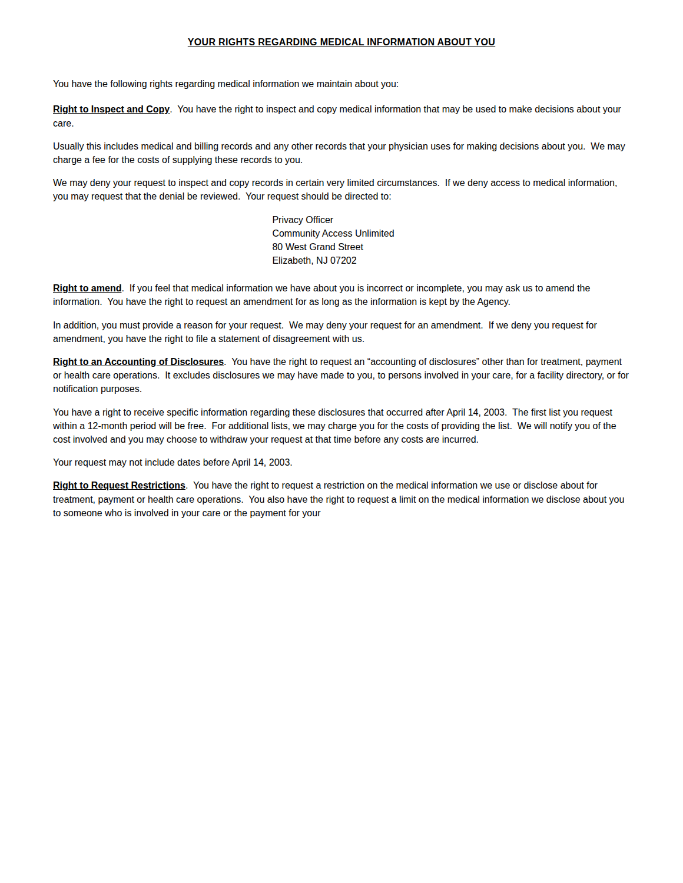YOUR RIGHTS REGARDING MEDICAL INFORMATION ABOUT YOU
You have the following rights regarding medical information we maintain about you:
Right to Inspect and Copy. You have the right to inspect and copy medical information that may be used to make decisions about your care.
Usually this includes medical and billing records and any other records that your physician uses for making decisions about you. We may charge a fee for the costs of supplying these records to you.
We may deny your request to inspect and copy records in certain very limited circumstances. If we deny access to medical information, you may request that the denial be reviewed. Your request should be directed to:
Privacy Officer
Community Access Unlimited
80 West Grand Street
Elizabeth, NJ 07202
Right to amend. If you feel that medical information we have about you is incorrect or incomplete, you may ask us to amend the information. You have the right to request an amendment for as long as the information is kept by the Agency.
In addition, you must provide a reason for your request. We may deny your request for an amendment. If we deny you request for amendment, you have the right to file a statement of disagreement with us.
Right to an Accounting of Disclosures. You have the right to request an “accounting of disclosures” other than for treatment, payment or health care operations. It excludes disclosures we may have made to you, to persons involved in your care, for a facility directory, or for notification purposes.
You have a right to receive specific information regarding these disclosures that occurred after April 14, 2003. The first list you request within a 12-month period will be free. For additional lists, we may charge you for the costs of providing the list. We will notify you of the cost involved and you may choose to withdraw your request at that time before any costs are incurred.
Your request may not include dates before April 14, 2003.
Right to Request Restrictions. You have the right to request a restriction on the medical information we use or disclose about for treatment, payment or health care operations. You also have the right to request a limit on the medical information we disclose about you to someone who is involved in your care or the payment for your